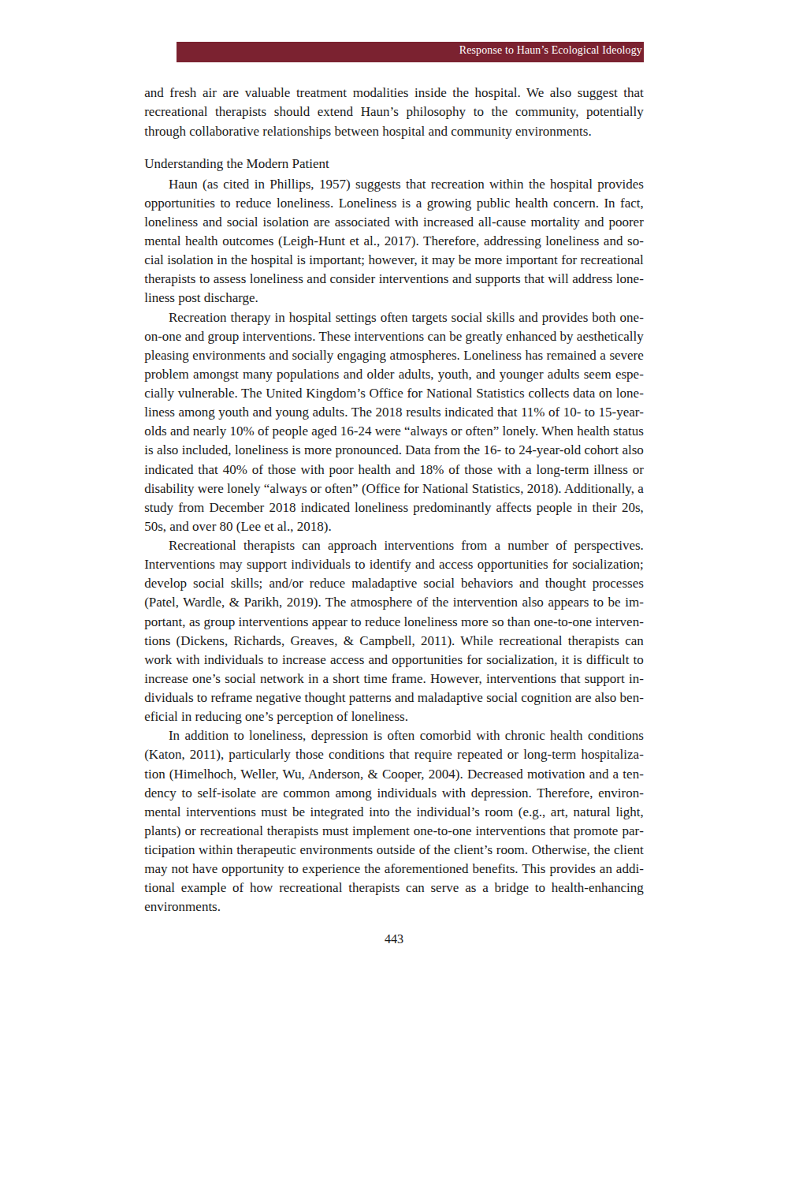Response to Haun’s Ecological Ideology
and fresh air are valuable treatment modalities inside the hospital. We also suggest that recreational therapists should extend Haun’s philosophy to the community, potentially through collaborative relationships between hospital and community environments.
Understanding the Modern Patient
Haun (as cited in Phillips, 1957) suggests that recreation within the hospital provides opportunities to reduce loneliness. Loneliness is a growing public health concern. In fact, loneliness and social isolation are associated with increased all-cause mortality and poorer mental health outcomes (Leigh-Hunt et al., 2017). Therefore, addressing loneliness and social isolation in the hospital is important; however, it may be more important for recreational therapists to assess loneliness and consider interventions and supports that will address loneliness post discharge.
Recreation therapy in hospital settings often targets social skills and provides both one-on-one and group interventions. These interventions can be greatly enhanced by aesthetically pleasing environments and socially engaging atmospheres. Loneliness has remained a severe problem amongst many populations and older adults, youth, and younger adults seem especially vulnerable. The United Kingdom’s Office for National Statistics collects data on loneliness among youth and young adults. The 2018 results indicated that 11% of 10- to 15-year-olds and nearly 10% of people aged 16-24 were “always or often” lonely. When health status is also included, loneliness is more pronounced. Data from the 16- to 24-year-old cohort also indicated that 40% of those with poor health and 18% of those with a long-term illness or disability were lonely “always or often” (Office for National Statistics, 2018). Additionally, a study from December 2018 indicated loneliness predominantly affects people in their 20s, 50s, and over 80 (Lee et al., 2018).
Recreational therapists can approach interventions from a number of perspectives. Interventions may support individuals to identify and access opportunities for socialization; develop social skills; and/or reduce maladaptive social behaviors and thought processes (Patel, Wardle, & Parikh, 2019). The atmosphere of the intervention also appears to be important, as group interventions appear to reduce loneliness more so than one-to-one interventions (Dickens, Richards, Greaves, & Campbell, 2011). While recreational therapists can work with individuals to increase access and opportunities for socialization, it is difficult to increase one’s social network in a short time frame. However, interventions that support individuals to reframe negative thought patterns and maladaptive social cognition are also beneficial in reducing one’s perception of loneliness.
In addition to loneliness, depression is often comorbid with chronic health conditions (Katon, 2011), particularly those conditions that require repeated or long-term hospitalization (Himelhoch, Weller, Wu, Anderson, & Cooper, 2004). Decreased motivation and a tendency to self-isolate are common among individuals with depression. Therefore, environmental interventions must be integrated into the individual’s room (e.g., art, natural light, plants) or recreational therapists must implement one-to-one interventions that promote participation within therapeutic environments outside of the client’s room. Otherwise, the client may not have opportunity to experience the aforementioned benefits. This provides an additional example of how recreational therapists can serve as a bridge to health-enhancing environments.
443